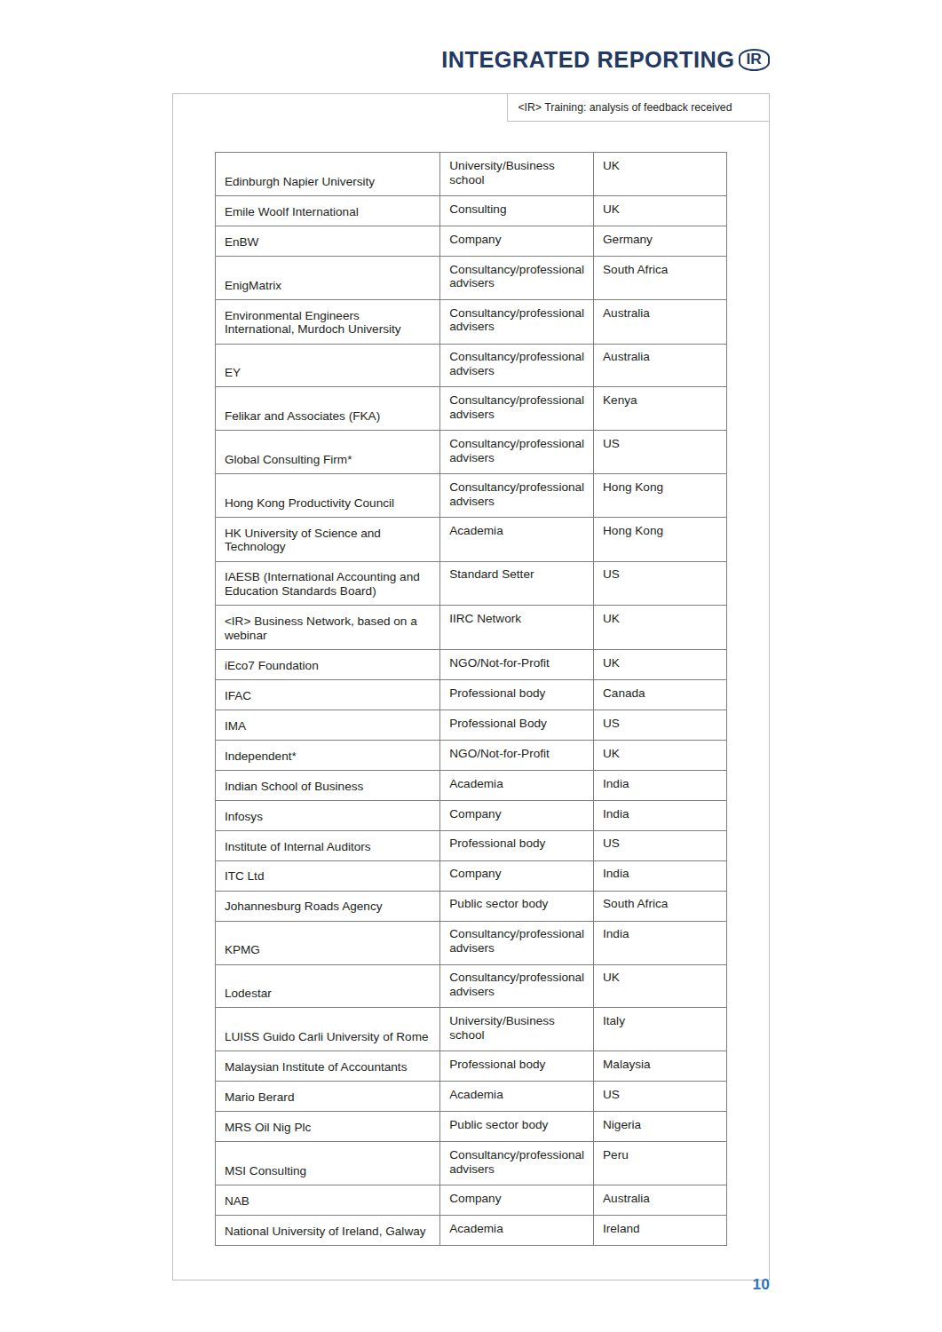INTEGRATED REPORTING IR
<IR> Training: analysis of feedback received
| Edinburgh Napier University | University/Business school | UK |
| Emile Woolf International | Consulting | UK |
| EnBW | Company | Germany |
| EnigMatrix | Consultancy/professional advisers | South Africa |
| Environmental Engineers International, Murdoch University | Consultancy/professional advisers | Australia |
| EY | Consultancy/professional advisers | Australia |
| Felikar and Associates (FKA) | Consultancy/professional advisers | Kenya |
| Global Consulting Firm* | Consultancy/professional advisers | US |
| Hong Kong Productivity Council | Consultancy/professional advisers | Hong Kong |
| HK University of Science and Technology | Academia | Hong Kong |
| IAESB (International Accounting and Education Standards Board) | Standard Setter | US |
| <IR> Business Network, based on a webinar | IIRC Network | UK |
| iEco7 Foundation | NGO/Not-for-Profit | UK |
| IFAC | Professional body | Canada |
| IMA | Professional Body | US |
| Independent* | NGO/Not-for-Profit | UK |
| Indian School of Business | Academia | India |
| Infosys | Company | India |
| Institute of Internal Auditors | Professional body | US |
| ITC Ltd | Company | India |
| Johannesburg Roads Agency | Public sector body | South Africa |
| KPMG | Consultancy/professional advisers | India |
| Lodestar | Consultancy/professional advisers | UK |
| LUISS Guido Carli University of Rome | University/Business school | Italy |
| Malaysian Institute of Accountants | Professional body | Malaysia |
| Mario Berard | Academia | US |
| MRS Oil Nig Plc | Public sector body | Nigeria |
| MSI Consulting | Consultancy/professional advisers | Peru |
| NAB | Company | Australia |
| National University of Ireland, Galway | Academia | Ireland |
10